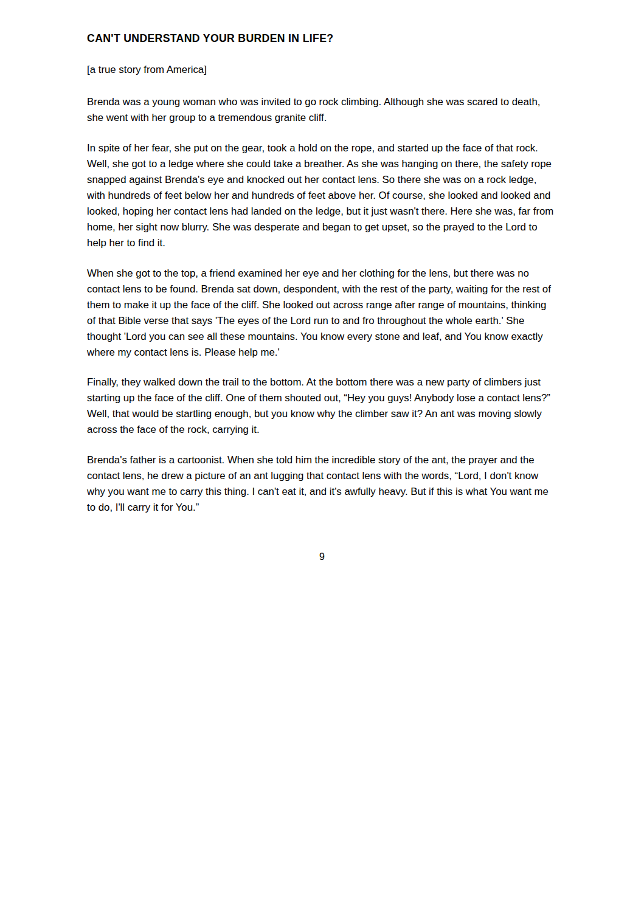Can't understand your burden in life?
[a true story from America]
Brenda was a young woman who was invited to go rock climbing. Although she was scared to death, she went with her group to a tremendous granite cliff.
In spite of her fear, she put on the gear, took a hold on the rope, and started up the face of that rock. Well, she got to a ledge where she could take a breather. As she was hanging on there, the safety rope snapped against Brenda's eye and knocked out her contact lens. So there she was on a rock ledge, with hundreds of feet below her and hundreds of feet above her. Of course, she looked and looked and looked, hoping her contact lens had landed on the ledge, but it just wasn't there. Here she was, far from home, her sight now blurry. She was desperate and began to get upset, so the prayed to the Lord to help her to find it.
When she got to the top, a friend examined her eye and her clothing for the lens, but there was no contact lens to be found. Brenda sat down, despondent, with the rest of the party, waiting for the rest of them to make it up the face of the cliff. She looked out across range after range of mountains, thinking of that Bible verse that says 'The eyes of the Lord run to and fro throughout the whole earth.' She thought 'Lord you can see all these mountains. You know every stone and leaf, and You know exactly where my contact lens is. Please help me.'
Finally, they walked down the trail to the bottom. At the bottom there was a new party of climbers just starting up the face of the cliff. One of them shouted out, “Hey you guys! Anybody lose a contact lens?” Well, that would be startling enough, but you know why the climber saw it? An ant was moving slowly across the face of the rock, carrying it.
Brenda's father is a cartoonist. When she told him the incredible story of the ant, the prayer and the contact lens, he drew a picture of an ant lugging that contact lens with the words, “Lord, I don't know why you want me to carry this thing. I can't eat it, and it's awfully heavy. But if this is what You want me to do, I'll carry it for You.”
9